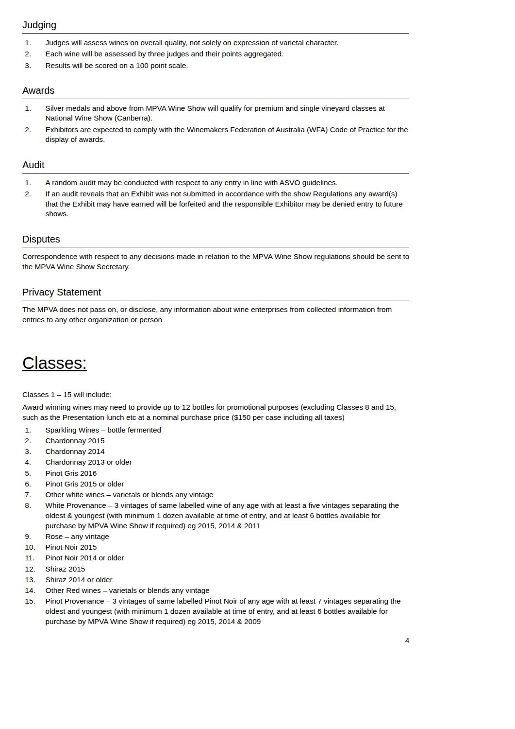Judging
Judges will assess wines on overall quality, not solely on expression of varietal character.
Each wine will be assessed by three judges and their points aggregated.
Results will be scored on a 100 point scale.
Awards
Silver medals and above from MPVA Wine Show will qualify for premium and single vineyard classes at National Wine Show (Canberra).
Exhibitors are expected to comply with the Winemakers Federation of Australia (WFA) Code of Practice for the display of awards.
Audit
A random audit may be conducted with respect to any entry in line with ASVO guidelines.
If an audit reveals that an Exhibit was not submitted in accordance with the show Regulations any award(s) that the Exhibit may have earned will be forfeited and the responsible Exhibitor may be denied entry to future shows.
Disputes
Correspondence with respect to any decisions made in relation to the MPVA Wine Show regulations should be sent to the MPVA Wine Show Secretary.
Privacy Statement
The MPVA does not pass on, or disclose, any information about wine enterprises from collected information from entries to any other organization or person
Classes:
Classes 1 – 15 will include:
Award winning wines may need to provide up to 12 bottles for promotional purposes (excluding Classes 8 and 15, such as the Presentation lunch etc at a nominal purchase price ($150 per case including all taxes)
Sparkling Wines – bottle fermented
Chardonnay 2015
Chardonnay 2014
Chardonnay 2013 or older
Pinot Gris 2016
Pinot Gris 2015 or older
Other white wines – varietals or blends any vintage
White Provenance – 3 vintages of same labelled wine of any age with at least a five vintages separating the oldest & youngest (with minimum 1 dozen available at time of entry, and at least 6 bottles available for purchase by MPVA Wine Show if required) eg 2015, 2014 & 2011
Rose – any vintage
Pinot Noir 2015
Pinot Noir 2014 or older
Shiraz 2015
Shiraz 2014 or older
Other Red wines – varietals or blends any vintage
Pinot Provenance – 3 vintages of same labelled Pinot Noir of any age with at least 7 vintages separating the oldest and youngest (with minimum 1 dozen available at time of entry, and at least 6 bottles available for purchase by MPVA Wine Show if required) eg 2015, 2014 & 2009
4